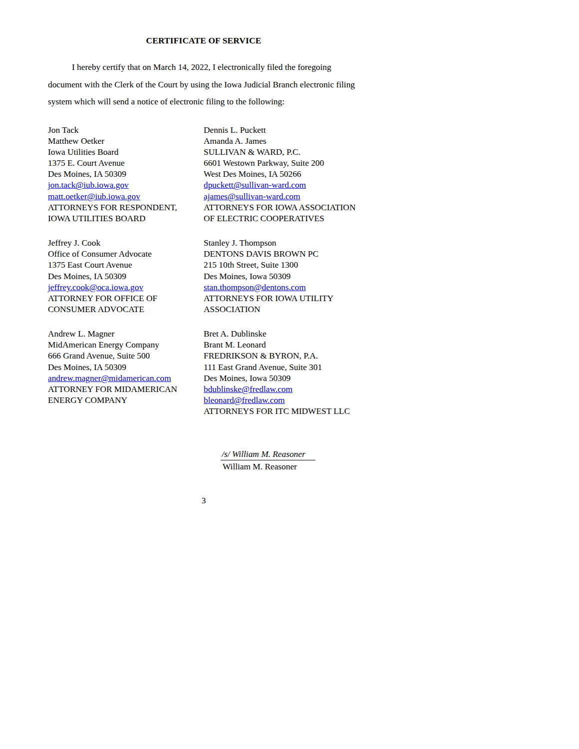CERTIFICATE OF SERVICE
I hereby certify that on March 14, 2022, I electronically filed the foregoing document with the Clerk of the Court by using the Iowa Judicial Branch electronic filing system which will send a notice of electronic filing to the following:
| Jon Tack Matthew Oetker Iowa Utilities Board 1375 E. Court Avenue Des Moines, IA 50309 jon.tack@iub.iowa.gov matt.oetker@iub.iowa.gov ATTORNEYS FOR RESPONDENT, IOWA UTILITIES BOARD | Dennis L. Puckett Amanda A. James SULLIVAN & WARD, P.C. 6601 Westown Parkway, Suite 200 West Des Moines, IA 50266 dpuckett@sullivan-ward.com ajames@sullivan-ward.com ATTORNEYS FOR IOWA ASSOCIATION OF ELECTRIC COOPERATIVES |
| Jeffrey J. Cook Office of Consumer Advocate 1375 East Court Avenue Des Moines, IA 50309 jeffrey.cook@oca.iowa.gov ATTORNEY FOR OFFICE OF CONSUMER ADVOCATE | Stanley J. Thompson DENTONS DAVIS BROWN PC 215 10th Street, Suite 1300 Des Moines, Iowa 50309 stan.thompson@dentons.com ATTORNEYS FOR IOWA UTILITY ASSOCIATION |
| Andrew L. Magner MidAmerican Energy Company 666 Grand Avenue, Suite 500 Des Moines, IA 50309 andrew.magner@midamerican.com ATTORNEY FOR MIDAMERICAN ENERGY COMPANY | Bret A. Dublinske Brant M. Leonard FREDRIKSON & BYRON, P.A. 111 East Grand Avenue, Suite 301 Des Moines, Iowa 50309 bdublinske@fredlaw.com bleonard@fredlaw.com ATTORNEYS FOR ITC MIDWEST LLC |
/s/ William M. Reasoner
William M. Reasoner
3